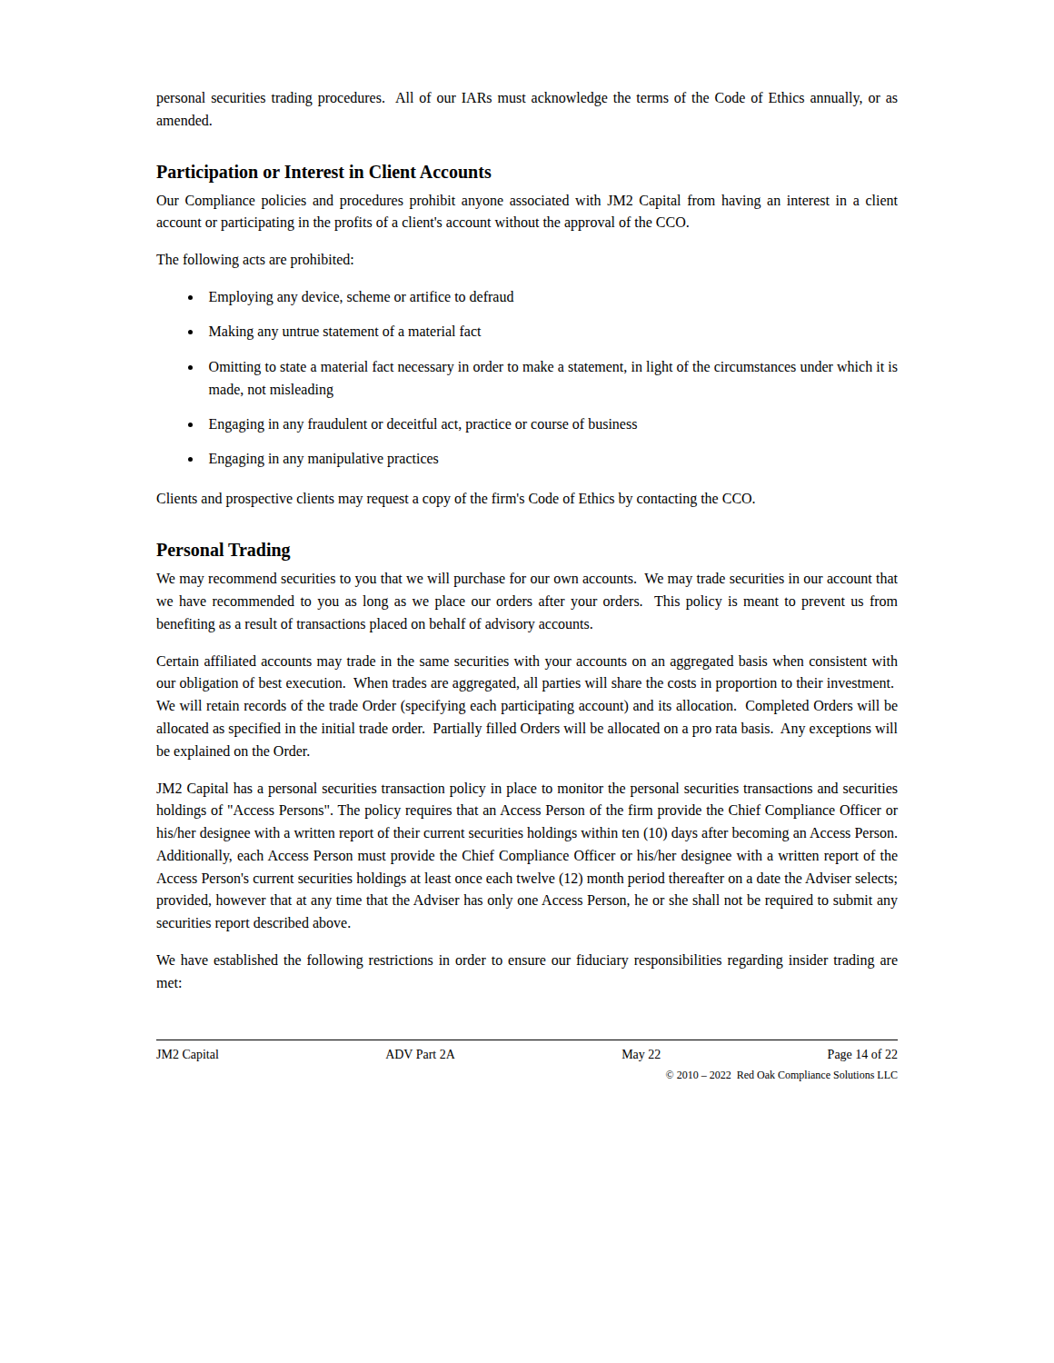personal securities trading procedures. All of our IARs must acknowledge the terms of the Code of Ethics annually, or as amended.
Participation or Interest in Client Accounts
Our Compliance policies and procedures prohibit anyone associated with JM2 Capital from having an interest in a client account or participating in the profits of a client's account without the approval of the CCO.
The following acts are prohibited:
Employing any device, scheme or artifice to defraud
Making any untrue statement of a material fact
Omitting to state a material fact necessary in order to make a statement, in light of the circumstances under which it is made, not misleading
Engaging in any fraudulent or deceitful act, practice or course of business
Engaging in any manipulative practices
Clients and prospective clients may request a copy of the firm's Code of Ethics by contacting the CCO.
Personal Trading
We may recommend securities to you that we will purchase for our own accounts. We may trade securities in our account that we have recommended to you as long as we place our orders after your orders. This policy is meant to prevent us from benefiting as a result of transactions placed on behalf of advisory accounts.
Certain affiliated accounts may trade in the same securities with your accounts on an aggregated basis when consistent with our obligation of best execution. When trades are aggregated, all parties will share the costs in proportion to their investment. We will retain records of the trade Order (specifying each participating account) and its allocation. Completed Orders will be allocated as specified in the initial trade order. Partially filled Orders will be allocated on a pro rata basis. Any exceptions will be explained on the Order.
JM2 Capital has a personal securities transaction policy in place to monitor the personal securities transactions and securities holdings of "Access Persons". The policy requires that an Access Person of the firm provide the Chief Compliance Officer or his/her designee with a written report of their current securities holdings within ten (10) days after becoming an Access Person. Additionally, each Access Person must provide the Chief Compliance Officer or his/her designee with a written report of the Access Person's current securities holdings at least once each twelve (12) month period thereafter on a date the Adviser selects; provided, however that at any time that the Adviser has only one Access Person, he or she shall not be required to submit any securities report described above.
We have established the following restrictions in order to ensure our fiduciary responsibilities regarding insider trading are met:
JM2 Capital ADV Part 2A May 22 Page 14 of 22
© 2010 – 2022 Red Oak Compliance Solutions LLC